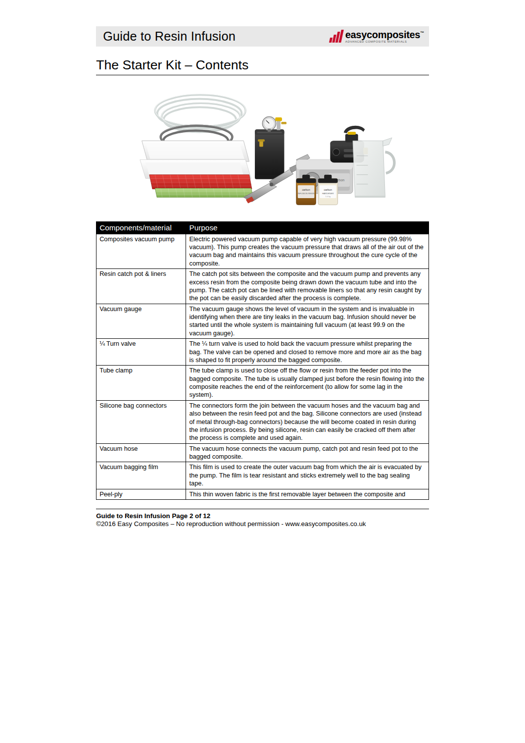Guide to Resin Infusion
easy composites™ ADVANCED COMPOSITE MATERIALS
The Starter Kit – Contents
carbon carbon INFUSION RESIN carbon HARDENER 1.0 kg
| Components/material | Purpose |
| --- | --- |
| Composites vacuum pump | Electric powered vacuum pump capable of very high vacuum pressure (99.98% vacuum). This pump creates the vacuum pressure that draws all of the air out of the vacuum bag and maintains this vacuum pressure throughout the cure cycle of the composite. |
| Resin catch pot & liners | The catch pot sits between the composite and the vacuum pump and prevents any excess resin from the composite being drawn down the vacuum tube and into the pump. The catch pot can be lined with removable liners so that any resin caught by the pot can be easily discarded after the process is complete. |
| Vacuum gauge | The vacuum gauge shows the level of vacuum in the system and is invaluable in identifying when there are tiny leaks in the vacuum bag. Infusion should never be started until the whole system is maintaining full vacuum (at least 99.9 on the vacuum gauge). |
| ¼ Turn valve | The ¼ turn valve is used to hold back the vacuum pressure whilst preparing the bag. The valve can be opened and closed to remove more and more air as the bag is shaped to fit properly around the bagged composite. |
| Tube clamp | The tube clamp is used to close off the flow or resin from the feeder pot into the bagged composite. The tube is usually clamped just before the resin flowing into the composite reaches the end of the reinforcement (to allow for some lag in the system). |
| Silicone bag connectors | The connectors form the join between the vacuum hoses and the vacuum bag and also between the resin feed pot and the bag. Silicone connectors are used (instead of metal through-bag connectors) because the will become coated in resin during the infusion process. By being silicone, resin can easily be cracked off them after the process is complete and used again. |
| Vacuum hose | The vacuum hose connects the vacuum pump, catch pot and resin feed pot to the bagged composite. |
| Vacuum bagging film | This film is used to create the outer vacuum bag from which the air is evacuated by the pump. The film is tear resistant and sticks extremely well to the bag sealing tape. |
| Peel-ply | This thin woven fabric is the first removable layer between the composite and |
Guide to Resin Infusion Page 2 of 12
©2016 Easy Composites – No reproduction without permission - www.easycomposites.co.uk